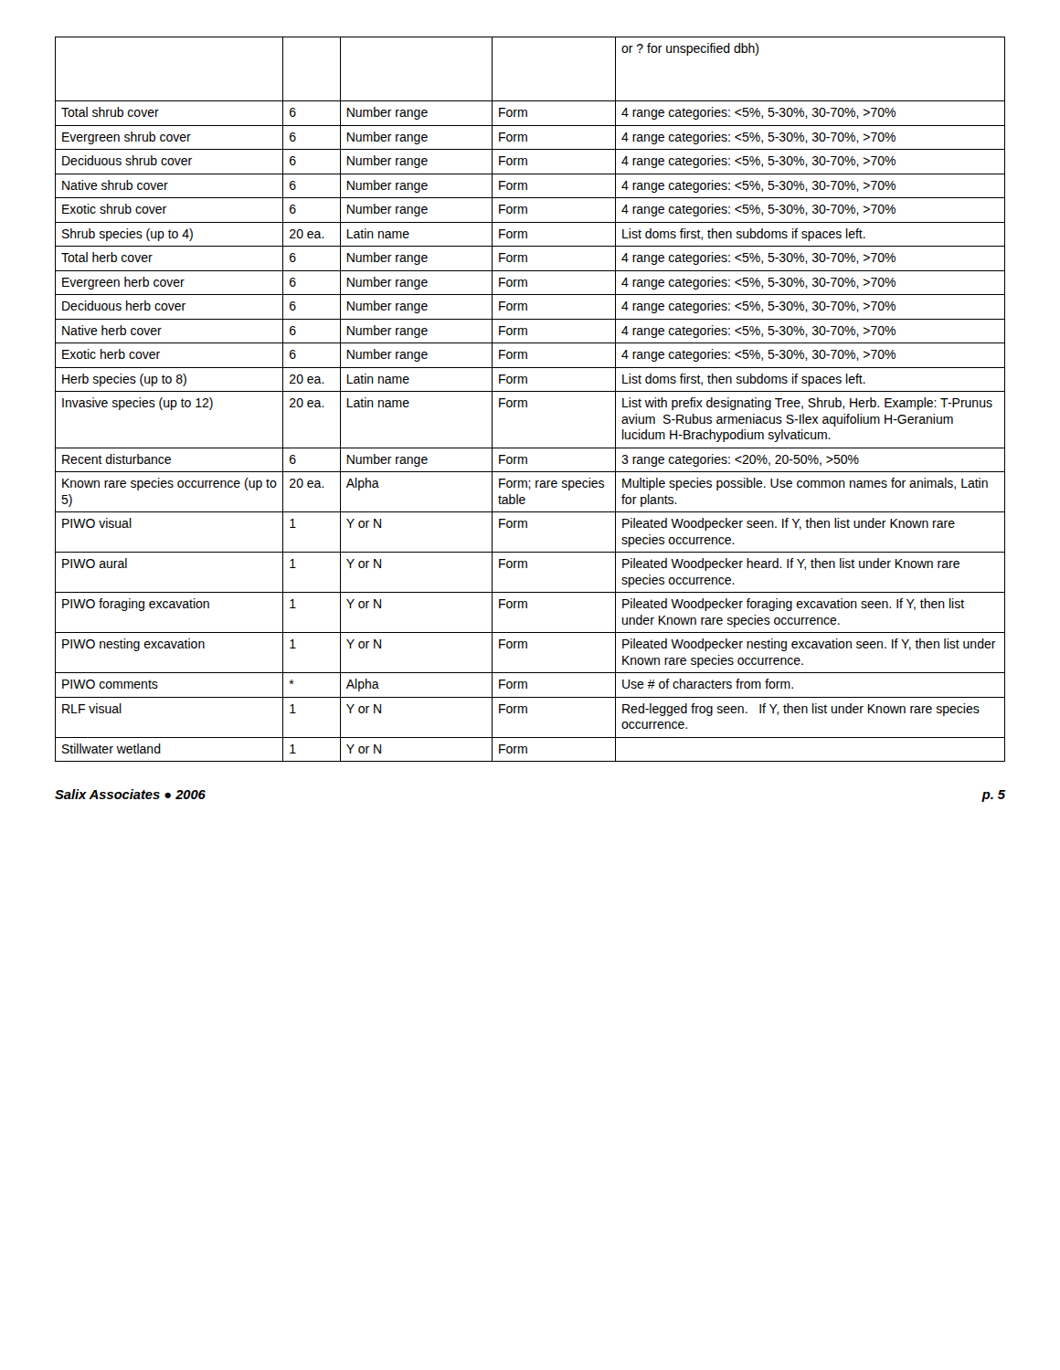| | | | | or ? for unspecified dbh) |
| Total shrub cover | 6 | Number range | Form | 4 range categories: <5%, 5-30%, 30-70%, >70% |
| Evergreen shrub cover | 6 | Number range | Form | 4 range categories: <5%, 5-30%, 30-70%, >70% |
| Deciduous shrub cover | 6 | Number range | Form | 4 range categories: <5%, 5-30%, 30-70%, >70% |
| Native shrub cover | 6 | Number range | Form | 4 range categories: <5%, 5-30%, 30-70%, >70% |
| Exotic shrub cover | 6 | Number range | Form | 4 range categories: <5%, 5-30%, 30-70%, >70% |
| Shrub species (up to 4) | 20 ea. | Latin name | Form | List doms first, then subdoms if spaces left. |
| Total herb cover | 6 | Number range | Form | 4 range categories: <5%, 5-30%, 30-70%, >70% |
| Evergreen herb cover | 6 | Number range | Form | 4 range categories: <5%, 5-30%, 30-70%, >70% |
| Deciduous herb cover | 6 | Number range | Form | 4 range categories: <5%, 5-30%, 30-70%, >70% |
| Native herb cover | 6 | Number range | Form | 4 range categories: <5%, 5-30%, 30-70%, >70% |
| Exotic herb cover | 6 | Number range | Form | 4 range categories: <5%, 5-30%, 30-70%, >70% |
| Herb species (up to 8) | 20 ea. | Latin name | Form | List doms first, then subdoms if spaces left. |
| Invasive species (up to 12) | 20 ea. | Latin name | Form | List with prefix designating Tree, Shrub, Herb. Example: T-Prunus avium S-Rubus armeniacus S-Ilex aquifolium H-Geranium lucidum H-Brachypodium sylvaticum. |
| Recent disturbance | 6 | Number range | Form | 3 range categories: <20%, 20-50%, >50% |
| Known rare species occurrence (up to 5) | 20 ea. | Alpha | Form; rare species table | Multiple species possible. Use common names for animals, Latin for plants. |
| PIWO visual | 1 | Y or N | Form | Pileated Woodpecker seen. If Y, then list under Known rare species occurrence. |
| PIWO aural | 1 | Y or N | Form | Pileated Woodpecker heard. If Y, then list under Known rare species occurrence. |
| PIWO foraging excavation | 1 | Y or N | Form | Pileated Woodpecker foraging excavation seen. If Y, then list under Known rare species occurrence. |
| PIWO nesting excavation | 1 | Y or N | Form | Pileated Woodpecker nesting excavation seen. If Y, then list under Known rare species occurrence. |
| PIWO comments | * | Alpha | Form | Use # of characters from form. |
| RLF visual | 1 | Y or N | Form | Red-legged frog seen. If Y, then list under Known rare species occurrence. |
| Stillwater wetland | 1 | Y or N | Form | |
Salix Associates ● 2006 p. 5